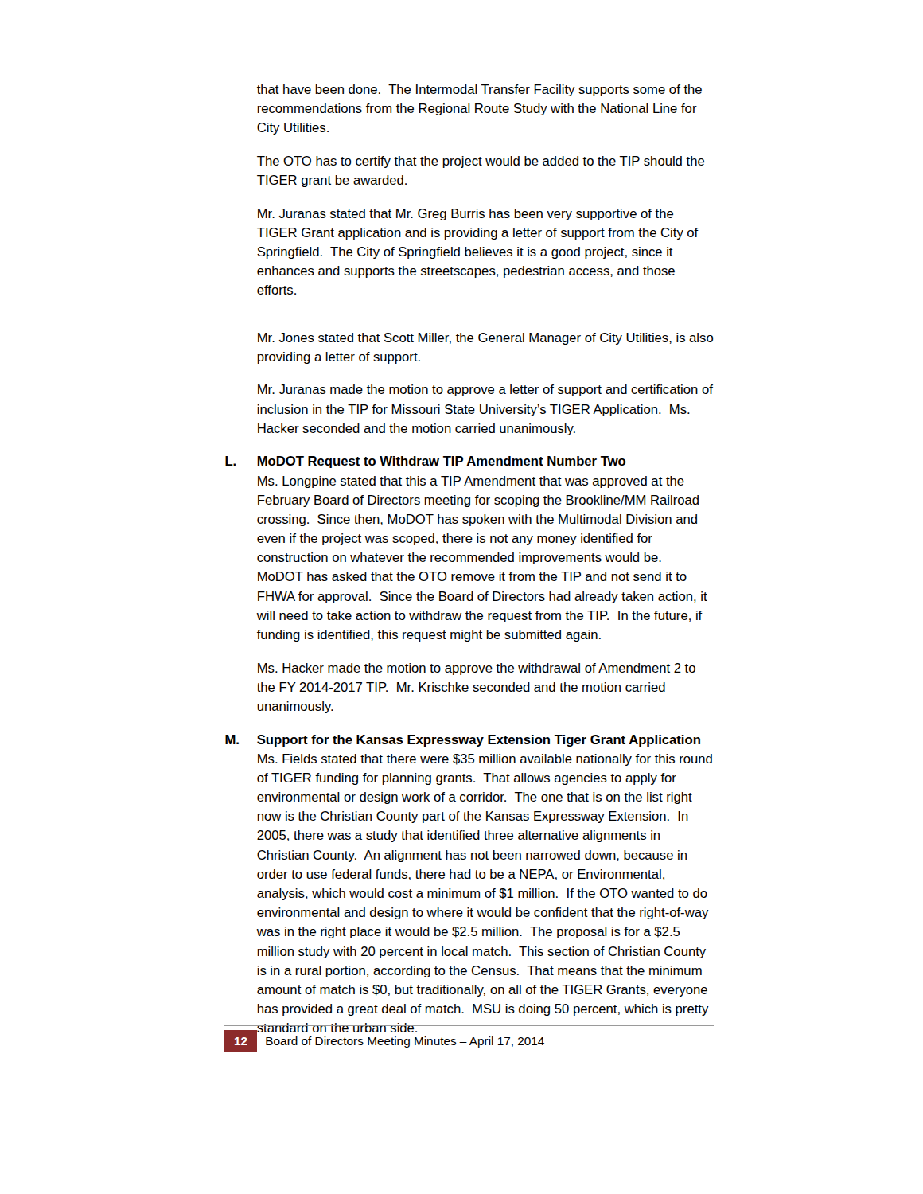that have been done. The Intermodal Transfer Facility supports some of the recommendations from the Regional Route Study with the National Line for City Utilities.
The OTO has to certify that the project would be added to the TIP should the TIGER grant be awarded.
Mr. Juranas stated that Mr. Greg Burris has been very supportive of the TIGER Grant application and is providing a letter of support from the City of Springfield. The City of Springfield believes it is a good project, since it enhances and supports the streetscapes, pedestrian access, and those efforts.
Mr. Jones stated that Scott Miller, the General Manager of City Utilities, is also providing a letter of support.
Mr. Juranas made the motion to approve a letter of support and certification of inclusion in the TIP for Missouri State University’s TIGER Application. Ms. Hacker seconded and the motion carried unanimously.
L.
MoDOT Request to Withdraw TIP Amendment Number Two
Ms. Longpine stated that this a TIP Amendment that was approved at the February Board of Directors meeting for scoping the Brookline/MM Railroad crossing. Since then, MoDOT has spoken with the Multimodal Division and even if the project was scoped, there is not any money identified for construction on whatever the recommended improvements would be. MoDOT has asked that the OTO remove it from the TIP and not send it to FHWA for approval. Since the Board of Directors had already taken action, it will need to take action to withdraw the request from the TIP. In the future, if funding is identified, this request might be submitted again.
Ms. Hacker made the motion to approve the withdrawal of Amendment 2 to the FY 2014-2017 TIP. Mr. Krischke seconded and the motion carried unanimously.
M.
Support for the Kansas Expressway Extension Tiger Grant Application
Ms. Fields stated that there were $35 million available nationally for this round of TIGER funding for planning grants. That allows agencies to apply for environmental or design work of a corridor. The one that is on the list right now is the Christian County part of the Kansas Expressway Extension. In 2005, there was a study that identified three alternative alignments in Christian County. An alignment has not been narrowed down, because in order to use federal funds, there had to be a NEPA, or Environmental, analysis, which would cost a minimum of $1 million. If the OTO wanted to do environmental and design to where it would be confident that the right-of-way was in the right place it would be $2.5 million. The proposal is for a $2.5 million study with 20 percent in local match. This section of Christian County is in a rural portion, according to the Census. That means that the minimum amount of match is $0, but traditionally, on all of the TIGER Grants, everyone has provided a great deal of match. MSU is doing 50 percent, which is pretty standard on the urban side.
12 Board of Directors Meeting Minutes – April 17, 2014